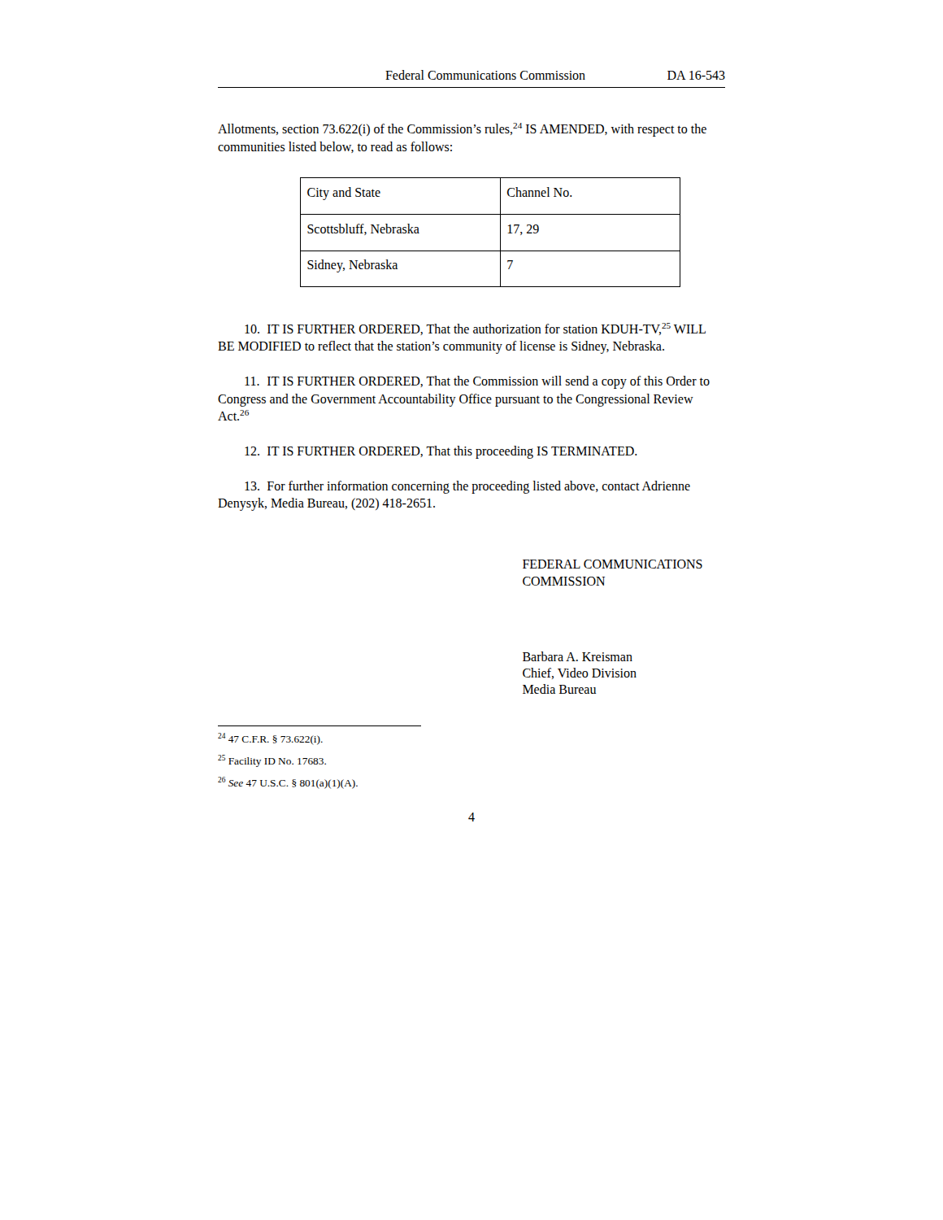Federal Communications Commission
DA 16-543
Allotments, section 73.622(i) of the Commission’s rules,24 IS AMENDED, with respect to the communities listed below, to read as follows:
| City and State | Channel No. |
| Scottsbluff, Nebraska | 17, 29 |
| Sidney, Nebraska | 7 |
10. IT IS FURTHER ORDERED, That the authorization for station KDUH-TV,25 WILL BE MODIFIED to reflect that the station’s community of license is Sidney, Nebraska.
11. IT IS FURTHER ORDERED, That the Commission will send a copy of this Order to Congress and the Government Accountability Office pursuant to the Congressional Review Act.26
12. IT IS FURTHER ORDERED, That this proceeding IS TERMINATED.
13. For further information concerning the proceeding listed above, contact Adrienne Denysyk, Media Bureau, (202) 418-2651.
FEDERAL COMMUNICATIONS COMMISSION
Barbara A. Kreisman
Chief, Video Division
Media Bureau
24 47 C.F.R. § 73.622(i).
25 Facility ID No. 17683.
26 See 47 U.S.C. § 801(a)(1)(A).
4